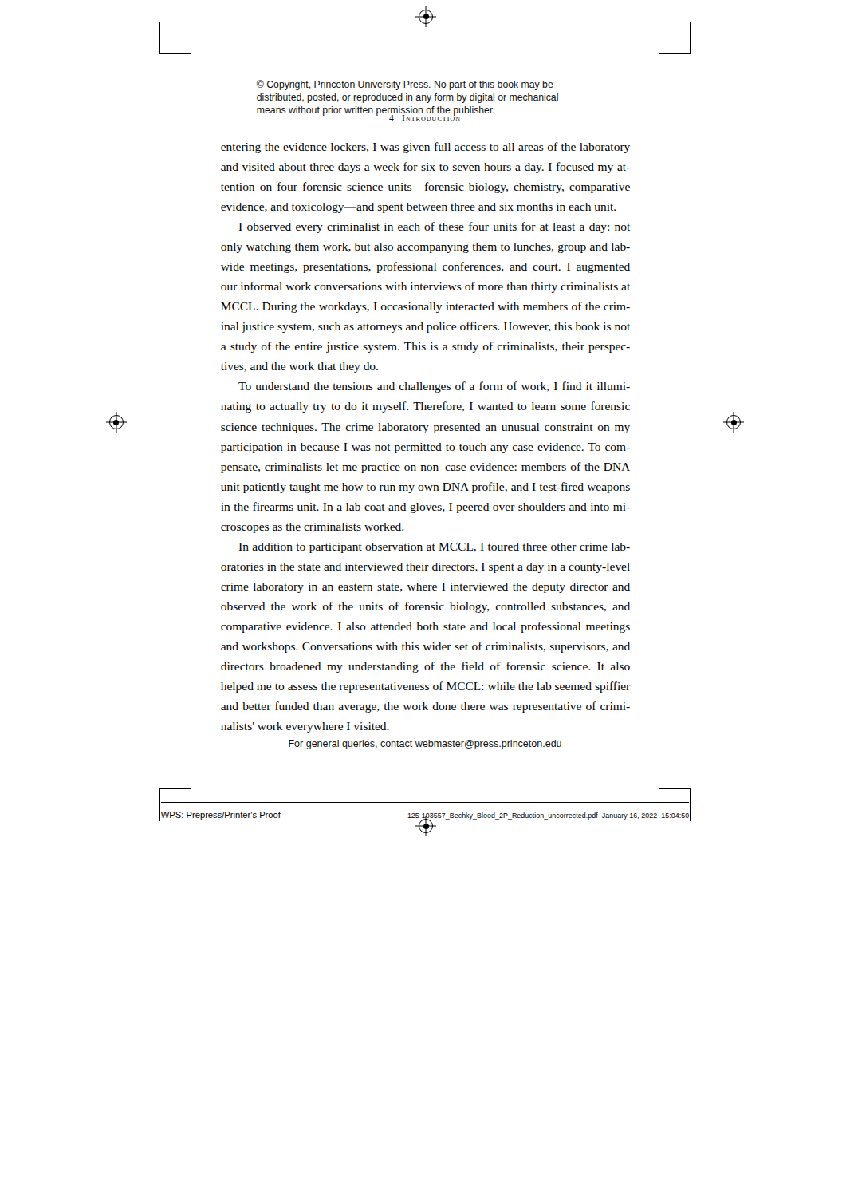© Copyright, Princeton University Press. No part of this book may be distributed, posted, or reproduced in any form by digital or mechanical means without prior written permission of the publisher.
4 Introduction
entering the evidence lockers, I was given full access to all areas of the laboratory and visited about three days a week for six to seven hours a day. I focused my attention on four forensic science units—forensic biology, chemistry, comparative evidence, and toxicology—and spent between three and six months in each unit.
I observed every criminalist in each of these four units for at least a day: not only watching them work, but also accompanying them to lunches, group and lab-wide meetings, presentations, professional conferences, and court. I augmented our informal work conversations with interviews of more than thirty criminalists at MCCL. During the workdays, I occasionally interacted with members of the criminal justice system, such as attorneys and police officers. However, this book is not a study of the entire justice system. This is a study of criminalists, their perspectives, and the work that they do.
To understand the tensions and challenges of a form of work, I find it illuminating to actually try to do it myself. Therefore, I wanted to learn some forensic science techniques. The crime laboratory presented an unusual constraint on my participation in because I was not permitted to touch any case evidence. To compensate, criminalists let me practice on non–case evidence: members of the DNA unit patiently taught me how to run my own DNA profile, and I test-fired weapons in the firearms unit. In a lab coat and gloves, I peered over shoulders and into microscopes as the criminalists worked.
In addition to participant observation at MCCL, I toured three other crime laboratories in the state and interviewed their directors. I spent a day in a county-level crime laboratory in an eastern state, where I interviewed the deputy director and observed the work of the units of forensic biology, controlled substances, and comparative evidence. I also attended both state and local professional meetings and workshops. Conversations with this wider set of criminalists, supervisors, and directors broadened my understanding of the field of forensic science. It also helped me to assess the representativeness of MCCL: while the lab seemed spiffier and better funded than average, the work done there was representative of criminalists' work everywhere I visited.
For general queries, contact webmaster@press.princeton.edu
WPS: Prepress/Printer's Proof 125-103557_Bechky_Blood_2P_Reduction_uncorrected.pdf January 16, 2022 15:04:50